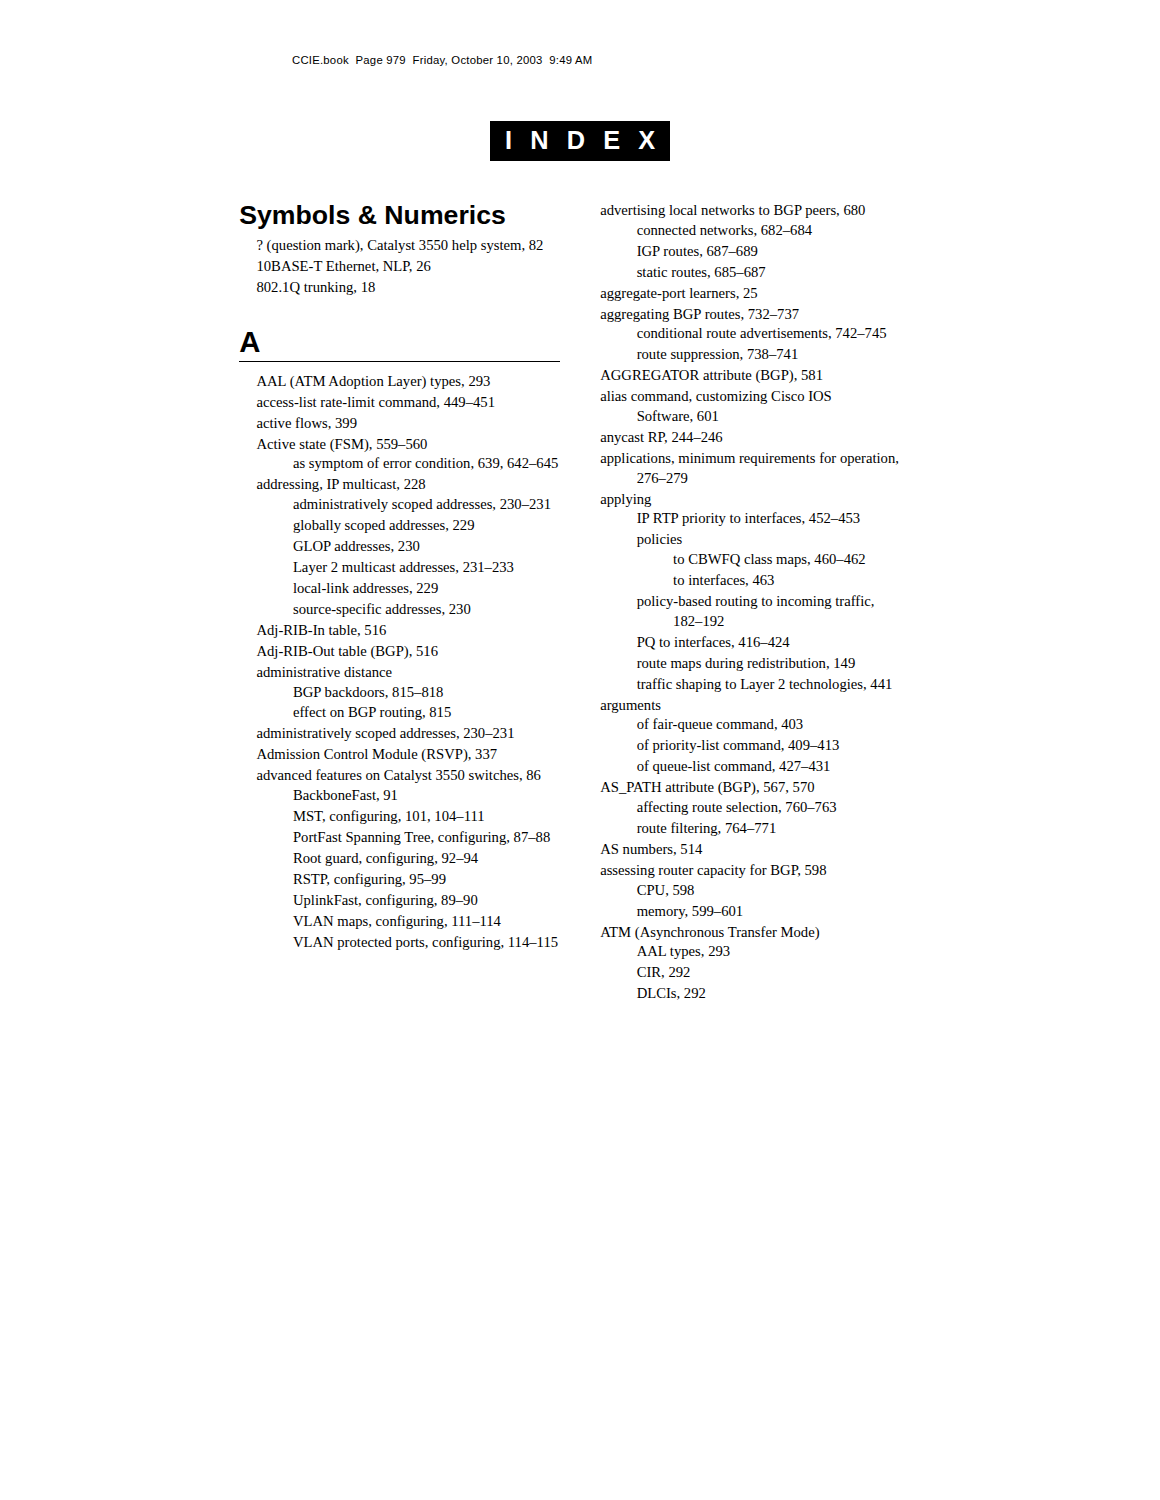CCIE.book Page 979 Friday, October 10, 2003 9:49 AM
I N D E X
Symbols & Numerics
? (question mark), Catalyst 3550 help system, 82
10BASE-T Ethernet, NLP, 26
802.1Q trunking, 18
A
AAL (ATM Adoption Layer) types, 293
access-list rate-limit command, 449–451
active flows, 399
Active state (FSM), 559–560
as symptom of error condition, 639, 642–645
addressing, IP multicast, 228
administratively scoped addresses, 230–231
globally scoped addresses, 229
GLOP addresses, 230
Layer 2 multicast addresses, 231–233
local-link addresses, 229
source-specific addresses, 230
Adj-RIB-In table, 516
Adj-RIB-Out table (BGP), 516
administrative distance
BGP backdoors, 815–818
effect on BGP routing, 815
administratively scoped addresses, 230–231
Admission Control Module (RSVP), 337
advanced features on Catalyst 3550 switches, 86
BackboneFast, 91
MST, configuring, 101, 104–111
PortFast Spanning Tree, configuring, 87–88
Root guard, configuring, 92–94
RSTP, configuring, 95–99
UplinkFast, configuring, 89–90
VLAN maps, configuring, 111–114
VLAN protected ports, configuring, 114–115
advertising local networks to BGP peers, 680
connected networks, 682–684
IGP routes, 687–689
static routes, 685–687
aggregate-port learners, 25
aggregating BGP routes, 732–737
conditional route advertisements, 742–745
route suppression, 738–741
AGGREGATOR attribute (BGP), 581
alias command, customizing Cisco IOSSoftware, 601
anycast RP, 244–246
applications, minimum requirements for operation,276–279
applying
IP RTP priority to interfaces, 452–453
policies
to CBWFQ class maps, 460–462
to interfaces, 463
policy-based routing to incoming traffic,182–192
PQ to interfaces, 416–424
route maps during redistribution, 149
traffic shaping to Layer 2 technologies, 441
arguments
of fair-queue command, 403
of priority-list command, 409–413
of queue-list command, 427–431
AS_PATH attribute (BGP), 567, 570
affecting route selection, 760–763
route filtering, 764–771
AS numbers, 514
assessing router capacity for BGP, 598
CPU, 598
memory, 599–601
ATM (Asynchronous Transfer Mode)
AAL types, 293
CIR, 292
DLCIs, 292